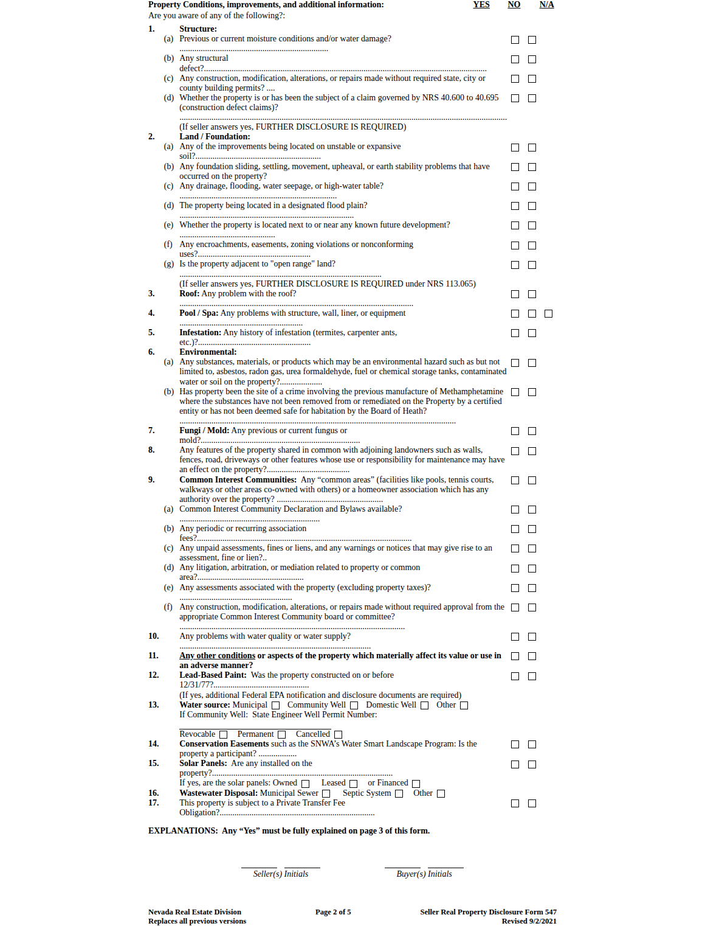Property Conditions, improvements, and additional information:
YES NO N/A
Are you aware of any of the following?:
| 1. | | Structure: | | | |
| | (a) | Previous or current moisture conditions and/or water damage? ...................................................................... | | | |
| | (b) | Any structural defect?..................................................................................................................................... | | | |
| | (c) | Any construction, modification, alterations, or repairs made without required state, city or county building permits? .... | | | |
| | (d) | Whether the property is or has been the subject of a claim governed by NRS 40.600 to 40.695 (construction defect claims)? .......................................................................................................................................................... | | | |
| | | (If seller answers yes, FURTHER DISCLOSURE IS REQUIRED) | | | |
| 2. | | Land / Foundation: | | | |
| | (a) | Any of the improvements being located on unstable or expansive soil?........................................................... | | | |
| | (b) | Any foundation sliding, settling, movement, upheaval, or earth stability problems that have occurred on the property? | | | |
| | (c) | Any drainage, flooding, water seepage, or high-water table? .......................................................................... | | | |
| | (d) | The property being located in a designated flood plain? .................................................................................. | | | |
| | (e) | Whether the property is located next to or near any known future development? ............................................. | | | |
| | (f) | Any encroachments, easements, zoning violations or nonconforming uses?..................................................... | | | |
| | (g) | Is the property adjacent to "open range" land? ............................................................................................... | | | |
| | | (If seller answers yes, FURTHER DISCLOSURE IS REQUIRED under NRS 113.065) | | | |
| 3. | | Roof: Any problem with the roof? .............................................................................................................. | | | |
| 4. | | Pool / Spa: Any problems with structure, wall, liner, or equipment .......................................................... | | | |
| 5. | | Infestation: Any history of infestation (termites, carpenter ants, etc.)?..................................................... | | | |
| 6. | | Environmental: | | | |
| | (a) | Any substances, materials, or products which may be an environmental hazard such as but not limited to, asbestos, radon gas, urea formaldehyde, fuel or chemical storage tanks, contaminated water or soil on the property?.................... | | | |
| | (b) | Has property been the site of a crime involving the previous manufacture of Methamphetamine where the substances have not been removed from or remediated on the Property by a certified entity or has not been deemed safe for habitation by the Board of Heath? .................................................................................................................................. | | | |
| 7. | | Fungi / Mold: Any previous or current fungus or mold?........................................................................... | | | |
| 8. | | Any features of the property shared in common with adjoining landowners such as walls, fences, road, driveways or other features whose use or responsibility for maintenance may have an effect on the property?....................................... | | | |
| 9. | | Common Interest Communities: Any “common areas” (facilities like pools, tennis courts, walkways or other areas co-owned with others) or a homeowner association which has any authority over the property? .................................................. | | | |
| | (a) | Common Interest Community Declaration and Bylaws available? .................................................................. | | | |
| | (b) | Any periodic or recurring association fees?..................................................................................................... | | | |
| | (c) | Any unpaid assessments, fines or liens, and any warnings or notices that may give rise to an assessment, fine or lien?.. | | | |
| | (d) | Any litigation, arbitration, or mediation related to property or common area?.................................................. | | | |
| | (e) | Any assessments associated with the property (excluding property taxes)? ..................................................... | | | |
| | (f) | Any construction, modification, alterations, or repairs made without required approval from the appropriate Common Interest Community board or committee? .......................................................................................................... | | | |
| 10. | | Any problems with water quality or water supply? .......................................................................................... | | | |
| 11. | | Any other conditions or aspects of the property which materially affect its value or use in an adverse manner? | | | |
| 12. | | Lead-Based Paint: Was the property constructed on or before 12/31/77?............................................. | | | |
| | | (If yes, additional Federal EPA notification and disclosure documents are required) | | | |
| 13. | | Water source: Municipal Community Well Domestic Well Other | | | |
| | | If Community Well: State Engineer Well Permit Number: | | | |
| | | Revocable Permanent Cancelled | | | |
| 14. | | Conservation Easements such as the SNWA’s Water Smart Landscape Program: Is the property a participant? .................. | | | |
| 15. | | Solar Panels: Are any installed on the property?..................................................................................... | | | |
| | | If yes, are the solar panels: Owned Leased or Financed | | | |
| 16. | | Wastewater Disposal: Municipal Sewer Septic System Other | | | |
| 17. | | This property is subject to a Private Transfer Fee Obligation?......................................................................... | | | |
EXPLANATIONS: Any “Yes” must be fully explained on page 3 of this form.
Seller(s) Initials
Buyer(s) Initials
Nevada Real Estate Division
Replaces all previous versions
Page 2 of 5
Seller Real Property Disclosure Form 547
Revised 9/2/2021